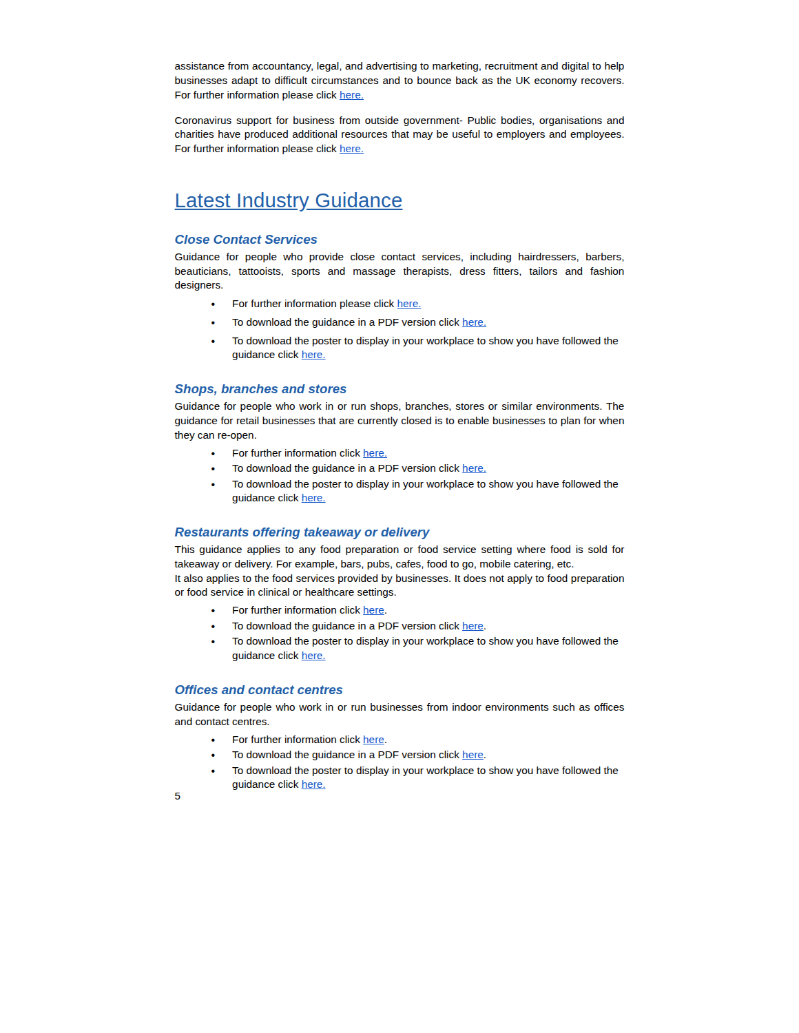assistance from accountancy, legal, and advertising to marketing, recruitment and digital to help businesses adapt to difficult circumstances and to bounce back as the UK economy recovers. For further information please click here.
Coronavirus support for business from outside government- Public bodies, organisations and charities have produced additional resources that may be useful to employers and employees. For further information please click here.
Latest Industry Guidance
Close Contact Services
Guidance for people who provide close contact services, including hairdressers, barbers, beauticians, tattooists, sports and massage therapists, dress fitters, tailors and fashion designers.
For further information please click here.
To download the guidance in a PDF version click here.
To download the poster to display in your workplace to show you have followed the guidance click here.
Shops, branches and stores
Guidance for people who work in or run shops, branches, stores or similar environments. The guidance for retail businesses that are currently closed is to enable businesses to plan for when they can re-open.
For further information click here.
To download the guidance in a PDF version click here.
To download the poster to display in your workplace to show you have followed the guidance click here.
Restaurants offering takeaway or delivery
This guidance applies to any food preparation or food service setting where food is sold for takeaway or delivery. For example, bars, pubs, cafes, food to go, mobile catering, etc.
It also applies to the food services provided by businesses. It does not apply to food preparation or food service in clinical or healthcare settings.
For further information click here.
To download the guidance in a PDF version click here.
To download the poster to display in your workplace to show you have followed the guidance click here.
Offices and contact centres
Guidance for people who work in or run businesses from indoor environments such as offices and contact centres.
For further information click here.
To download the guidance in a PDF version click here.
To download the poster to display in your workplace to show you have followed the guidance click here.
5